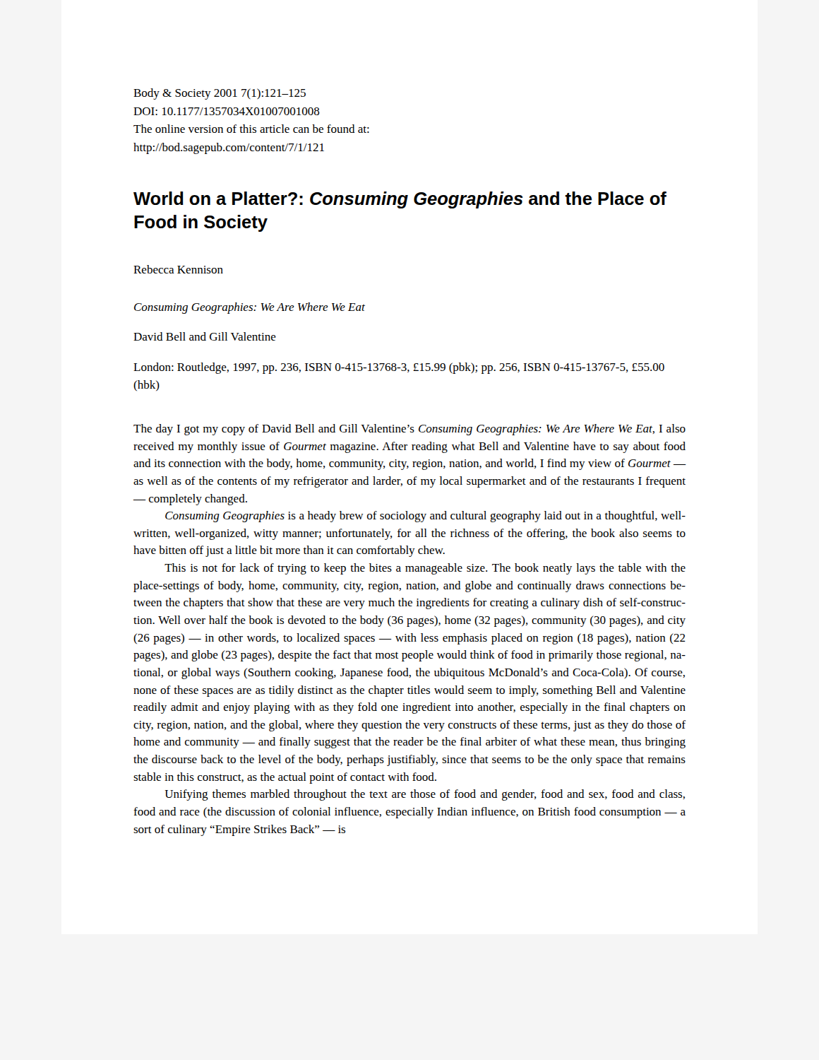Body & Society 2001 7(1):121–125
DOI: 10.1177/1357034X01007001008
The online version of this article can be found at:
http://bod.sagepub.com/content/7/1/121
World on a Platter?: Consuming Geographies and the Place of Food in Society
Rebecca Kennison
Consuming Geographies: We Are Where We Eat
David Bell and Gill Valentine
London: Routledge, 1997, pp. 236, ISBN 0-415-13768-3, £15.99 (pbk); pp. 256, ISBN 0-415-13767-5, £55.00 (hbk)
The day I got my copy of David Bell and Gill Valentine’s Consuming Geographies: We Are Where We Eat, I also received my monthly issue of Gourmet magazine. After reading what Bell and Valentine have to say about food and its connection with the body, home, community, city, region, nation, and world, I find my view of Gourmet — as well as of the contents of my refrigerator and larder, of my local supermarket and of the restaurants I frequent — completely changed.
Consuming Geographies is a heady brew of sociology and cultural geography laid out in a thoughtful, well-written, well-organized, witty manner; unfortunately, for all the richness of the offering, the book also seems to have bitten off just a little bit more than it can comfortably chew.
This is not for lack of trying to keep the bites a manageable size. The book neatly lays the table with the place-settings of body, home, community, city, region, nation, and globe and continually draws connections between the chapters that show that these are very much the ingredients for creating a culinary dish of self-construction. Well over half the book is devoted to the body (36 pages), home (32 pages), community (30 pages), and city (26 pages) — in other words, to localized spaces — with less emphasis placed on region (18 pages), nation (22 pages), and globe (23 pages), despite the fact that most people would think of food in primarily those regional, national, or global ways (Southern cooking, Japanese food, the ubiquitous McDonald’s and Coca-Cola). Of course, none of these spaces are as tidily distinct as the chapter titles would seem to imply, something Bell and Valentine readily admit and enjoy playing with as they fold one ingredient into another, especially in the final chapters on city, region, nation, and the global, where they question the very constructs of these terms, just as they do those of home and community — and finally suggest that the reader be the final arbiter of what these mean, thus bringing the discourse back to the level of the body, perhaps justifiably, since that seems to be the only space that remains stable in this construct, as the actual point of contact with food.
Unifying themes marbled throughout the text are those of food and gender, food and sex, food and class, food and race (the discussion of colonial influence, especially Indian influence, on British food consumption — a sort of culinary “Empire Strikes Back” — is